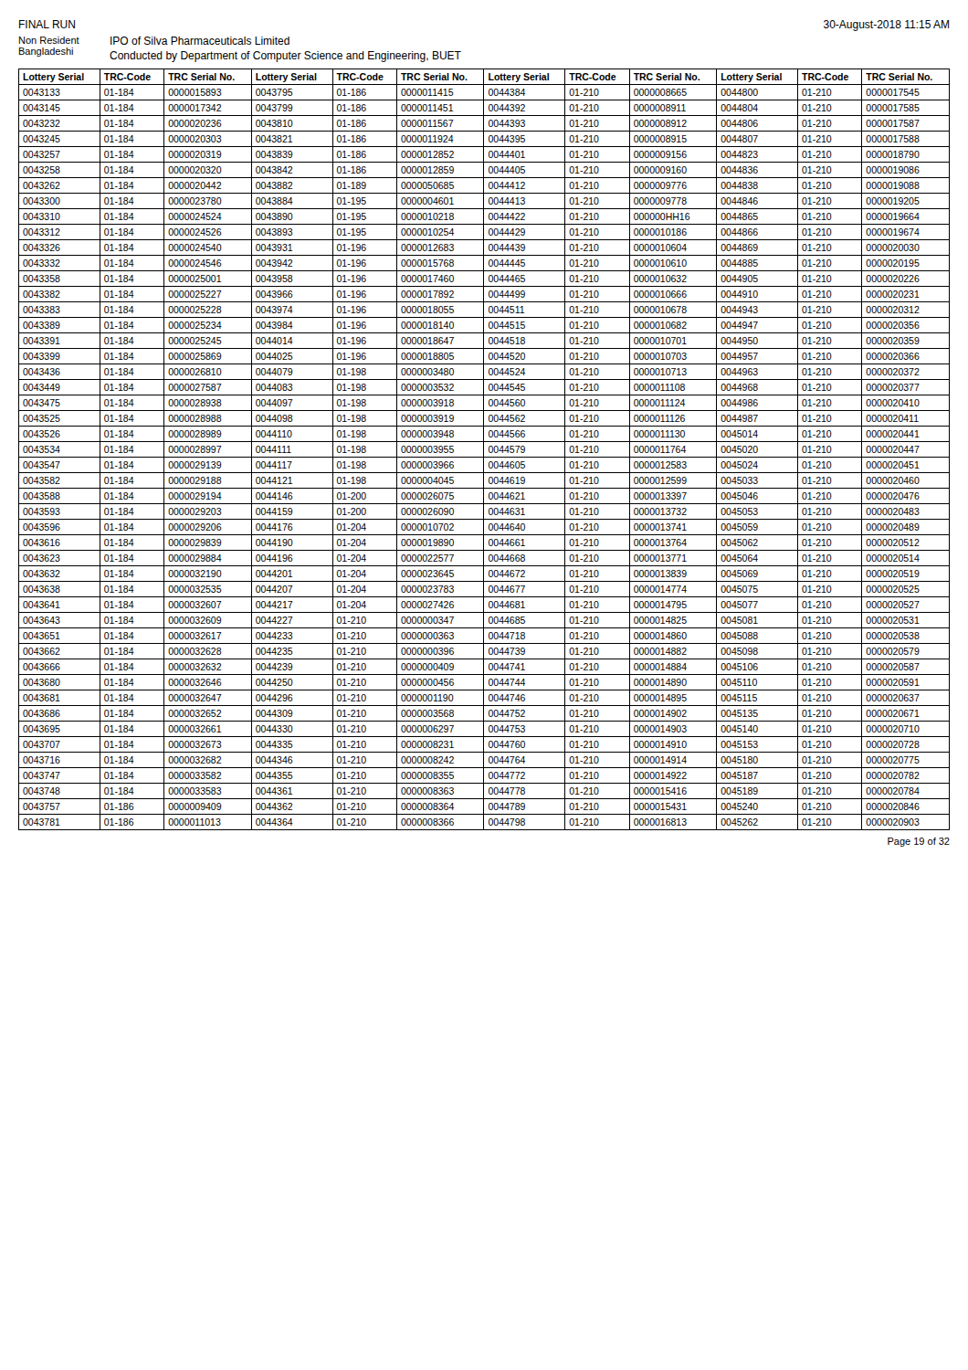FINAL RUN 30-August-2018 11:15 AM
Non Resident
Bangladeshi
IPO of Silva Pharmaceuticals Limited
Conducted by Department of Computer Science and Engineering, BUET
| Lottery Serial | TRC-Code | TRC Serial No. | Lottery Serial | TRC-Code | TRC Serial No. | Lottery Serial | TRC-Code | TRC Serial No. | Lottery Serial | TRC-Code | TRC Serial No. |
| --- | --- | --- | --- | --- | --- | --- | --- | --- | --- | --- | --- |
| 0043133 | 01-184 | 0000015893 | 0043795 | 01-186 | 0000011415 | 0044384 | 01-210 | 0000008665 | 0044800 | 01-210 | 0000017545 |
| 0043145 | 01-184 | 0000017342 | 0043799 | 01-186 | 0000011451 | 0044392 | 01-210 | 0000008911 | 0044804 | 01-210 | 0000017585 |
| 0043232 | 01-184 | 0000020236 | 0043810 | 01-186 | 0000011567 | 0044393 | 01-210 | 0000008912 | 0044806 | 01-210 | 0000017587 |
| 0043245 | 01-184 | 0000020303 | 0043821 | 01-186 | 0000011924 | 0044395 | 01-210 | 0000008915 | 0044807 | 01-210 | 0000017588 |
| 0043257 | 01-184 | 0000020319 | 0043839 | 01-186 | 0000012852 | 0044401 | 01-210 | 0000009156 | 0044823 | 01-210 | 0000018790 |
| 0043258 | 01-184 | 0000020320 | 0043842 | 01-186 | 0000012859 | 0044405 | 01-210 | 0000009160 | 0044836 | 01-210 | 0000019086 |
| 0043262 | 01-184 | 0000020442 | 0043882 | 01-189 | 0000050685 | 0044412 | 01-210 | 0000009776 | 0044838 | 01-210 | 0000019088 |
| 0043300 | 01-184 | 0000023780 | 0043884 | 01-195 | 0000004601 | 0044413 | 01-210 | 0000009778 | 0044846 | 01-210 | 0000019205 |
| 0043310 | 01-184 | 0000024524 | 0043890 | 01-195 | 0000010218 | 0044422 | 01-210 | 000000HH16 | 0044865 | 01-210 | 0000019664 |
| 0043312 | 01-184 | 0000024526 | 0043893 | 01-195 | 0000010254 | 0044429 | 01-210 | 0000010186 | 0044866 | 01-210 | 0000019674 |
| 0043326 | 01-184 | 0000024540 | 0043931 | 01-196 | 0000012683 | 0044439 | 01-210 | 0000010604 | 0044869 | 01-210 | 0000020030 |
| 0043332 | 01-184 | 0000024546 | 0043942 | 01-196 | 0000015768 | 0044445 | 01-210 | 0000010610 | 0044885 | 01-210 | 0000020195 |
| 0043358 | 01-184 | 0000025001 | 0043958 | 01-196 | 0000017460 | 0044465 | 01-210 | 0000010632 | 0044905 | 01-210 | 0000020226 |
| 0043382 | 01-184 | 0000025227 | 0043966 | 01-196 | 0000017892 | 0044499 | 01-210 | 0000010666 | 0044910 | 01-210 | 0000020231 |
| 0043383 | 01-184 | 0000025228 | 0043974 | 01-196 | 0000018055 | 0044511 | 01-210 | 0000010678 | 0044943 | 01-210 | 0000020312 |
| 0043389 | 01-184 | 0000025234 | 0043984 | 01-196 | 0000018140 | 0044515 | 01-210 | 0000010682 | 0044947 | 01-210 | 0000020356 |
| 0043391 | 01-184 | 0000025245 | 0044014 | 01-196 | 0000018647 | 0044518 | 01-210 | 0000010701 | 0044950 | 01-210 | 0000020359 |
| 0043399 | 01-184 | 0000025869 | 0044025 | 01-196 | 0000018805 | 0044520 | 01-210 | 0000010703 | 0044957 | 01-210 | 0000020366 |
| 0043436 | 01-184 | 0000026810 | 0044079 | 01-198 | 0000003480 | 0044524 | 01-210 | 0000010713 | 0044963 | 01-210 | 0000020372 |
| 0043449 | 01-184 | 0000027587 | 0044083 | 01-198 | 0000003532 | 0044545 | 01-210 | 0000011108 | 0044968 | 01-210 | 0000020377 |
| 0043475 | 01-184 | 0000028938 | 0044097 | 01-198 | 0000003918 | 0044560 | 01-210 | 0000011124 | 0044986 | 01-210 | 0000020410 |
| 0043525 | 01-184 | 0000028988 | 0044098 | 01-198 | 0000003919 | 0044562 | 01-210 | 0000011126 | 0044987 | 01-210 | 0000020411 |
| 0043526 | 01-184 | 0000028989 | 0044110 | 01-198 | 0000003948 | 0044566 | 01-210 | 0000011130 | 0045014 | 01-210 | 0000020441 |
| 0043534 | 01-184 | 0000028997 | 0044111 | 01-198 | 0000003955 | 0044579 | 01-210 | 0000011764 | 0045020 | 01-210 | 0000020447 |
| 0043547 | 01-184 | 0000029139 | 0044117 | 01-198 | 0000003966 | 0044605 | 01-210 | 0000012583 | 0045024 | 01-210 | 0000020451 |
| 0043582 | 01-184 | 0000029188 | 0044121 | 01-198 | 0000004045 | 0044619 | 01-210 | 0000012599 | 0045033 | 01-210 | 0000020460 |
| 0043588 | 01-184 | 0000029194 | 0044146 | 01-200 | 0000026075 | 0044621 | 01-210 | 0000013397 | 0045046 | 01-210 | 0000020476 |
| 0043593 | 01-184 | 0000029203 | 0044159 | 01-200 | 0000026090 | 0044631 | 01-210 | 0000013732 | 0045053 | 01-210 | 0000020483 |
| 0043596 | 01-184 | 0000029206 | 0044176 | 01-204 | 0000010702 | 0044640 | 01-210 | 0000013741 | 0045059 | 01-210 | 0000020489 |
| 0043616 | 01-184 | 0000029839 | 0044190 | 01-204 | 0000019890 | 0044661 | 01-210 | 0000013764 | 0045062 | 01-210 | 0000020512 |
| 0043623 | 01-184 | 0000029884 | 0044196 | 01-204 | 0000022577 | 0044668 | 01-210 | 0000013771 | 0045064 | 01-210 | 0000020514 |
| 0043632 | 01-184 | 0000032190 | 0044201 | 01-204 | 0000023645 | 0044672 | 01-210 | 0000013839 | 0045069 | 01-210 | 0000020519 |
| 0043638 | 01-184 | 0000032535 | 0044207 | 01-204 | 0000023783 | 0044677 | 01-210 | 0000014774 | 0045075 | 01-210 | 0000020525 |
| 0043641 | 01-184 | 0000032607 | 0044217 | 01-204 | 0000027426 | 0044681 | 01-210 | 0000014795 | 0045077 | 01-210 | 0000020527 |
| 0043643 | 01-184 | 0000032609 | 0044227 | 01-210 | 0000000347 | 0044685 | 01-210 | 0000014825 | 0045081 | 01-210 | 0000020531 |
| 0043651 | 01-184 | 0000032617 | 0044233 | 01-210 | 0000000363 | 0044718 | 01-210 | 0000014860 | 0045088 | 01-210 | 0000020538 |
| 0043662 | 01-184 | 0000032628 | 0044235 | 01-210 | 0000000396 | 0044739 | 01-210 | 0000014882 | 0045098 | 01-210 | 0000020579 |
| 0043666 | 01-184 | 0000032632 | 0044239 | 01-210 | 0000000409 | 0044741 | 01-210 | 0000014884 | 0045106 | 01-210 | 0000020587 |
| 0043680 | 01-184 | 0000032646 | 0044250 | 01-210 | 0000000456 | 0044744 | 01-210 | 0000014890 | 0045110 | 01-210 | 0000020591 |
| 0043681 | 01-184 | 0000032647 | 0044296 | 01-210 | 0000001190 | 0044746 | 01-210 | 0000014895 | 0045115 | 01-210 | 0000020637 |
| 0043686 | 01-184 | 0000032652 | 0044309 | 01-210 | 0000003568 | 0044752 | 01-210 | 0000014902 | 0045135 | 01-210 | 0000020671 |
| 0043695 | 01-184 | 0000032661 | 0044330 | 01-210 | 0000006297 | 0044753 | 01-210 | 0000014903 | 0045140 | 01-210 | 0000020710 |
| 0043707 | 01-184 | 0000032673 | 0044335 | 01-210 | 0000008231 | 0044760 | 01-210 | 0000014910 | 0045153 | 01-210 | 0000020728 |
| 0043716 | 01-184 | 0000032682 | 0044346 | 01-210 | 0000008242 | 0044764 | 01-210 | 0000014914 | 0045180 | 01-210 | 0000020775 |
| 0043747 | 01-184 | 0000033582 | 0044355 | 01-210 | 0000008355 | 0044772 | 01-210 | 0000014922 | 0045187 | 01-210 | 0000020782 |
| 0043748 | 01-184 | 0000033583 | 0044361 | 01-210 | 0000008363 | 0044778 | 01-210 | 0000015416 | 0045189 | 01-210 | 0000020784 |
| 0043757 | 01-186 | 0000009409 | 0044362 | 01-210 | 0000008364 | 0044789 | 01-210 | 0000015431 | 0045240 | 01-210 | 0000020846 |
| 0043781 | 01-186 | 0000011013 | 0044364 | 01-210 | 0000008366 | 0044798 | 01-210 | 0000016813 | 0045262 | 01-210 | 0000020903 |
Page 19 of 32